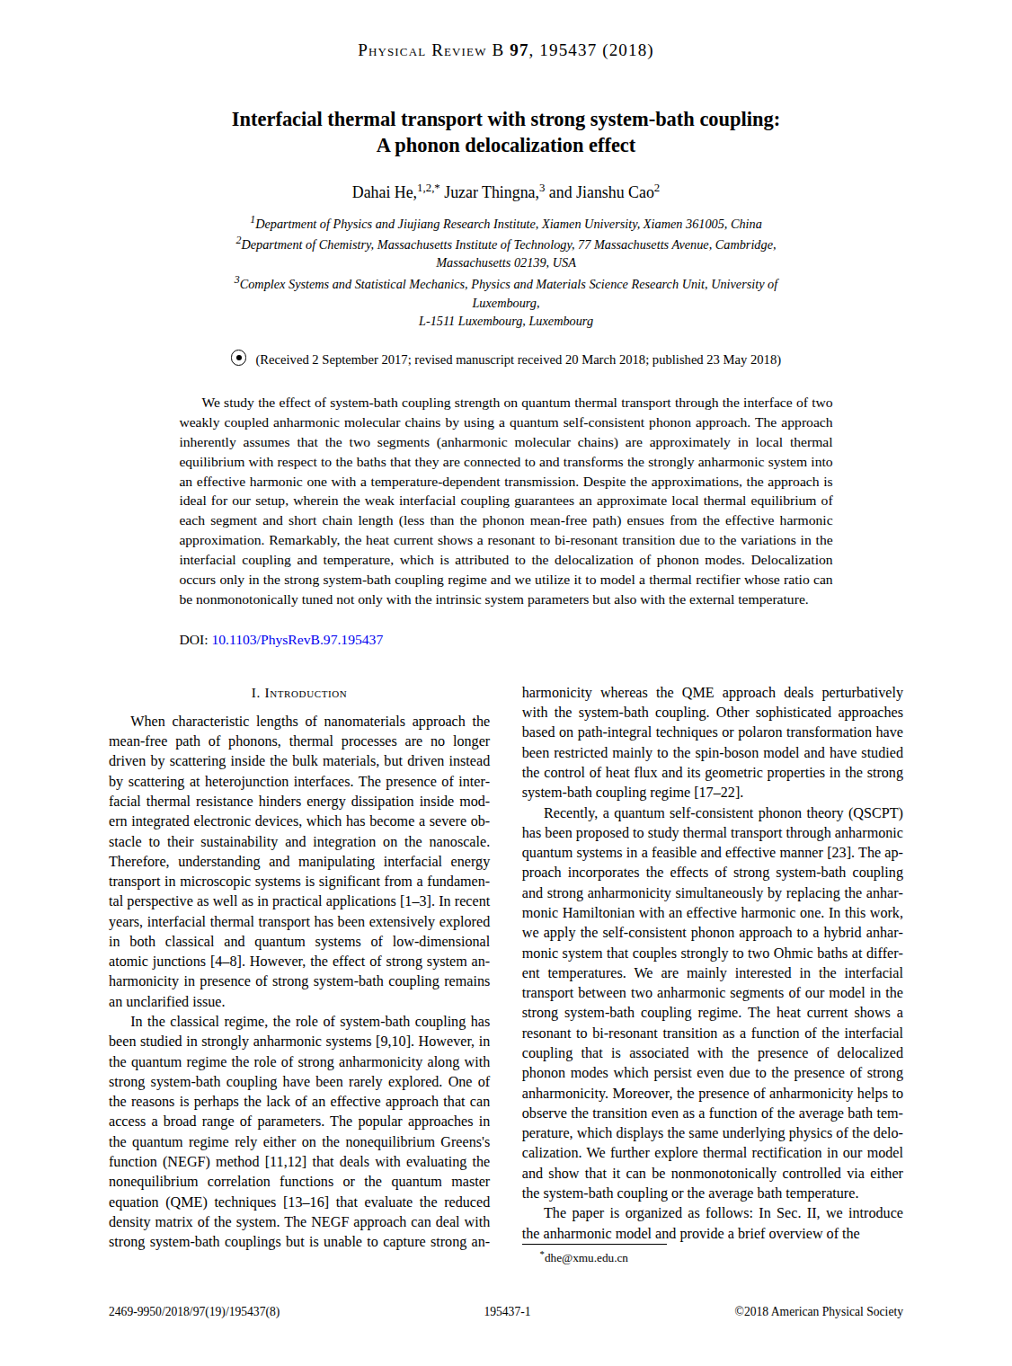Physical Review B 97, 195437 (2018)
Interfacial thermal transport with strong system-bath coupling:
A phonon delocalization effect
Dahai He,1,2,* Juzar Thingna,3 and Jianshu Cao2
1Department of Physics and Jiujiang Research Institute, Xiamen University, Xiamen 361005, China
2Department of Chemistry, Massachusetts Institute of Technology, 77 Massachusetts Avenue, Cambridge, Massachusetts 02139, USA
3Complex Systems and Statistical Mechanics, Physics and Materials Science Research Unit, University of Luxembourg,
L-1511 Luxembourg, Luxembourg
(Received 2 September 2017; revised manuscript received 20 March 2018; published 23 May 2018)
We study the effect of system-bath coupling strength on quantum thermal transport through the interface of two weakly coupled anharmonic molecular chains by using a quantum self-consistent phonon approach. The approach inherently assumes that the two segments (anharmonic molecular chains) are approximately in local thermal equilibrium with respect to the baths that they are connected to and transforms the strongly anharmonic system into an effective harmonic one with a temperature-dependent transmission. Despite the approximations, the approach is ideal for our setup, wherein the weak interfacial coupling guarantees an approximate local thermal equilibrium of each segment and short chain length (less than the phonon mean-free path) ensues from the effective harmonic approximation. Remarkably, the heat current shows a resonant to bi-resonant transition due to the variations in the interfacial coupling and temperature, which is attributed to the delocalization of phonon modes. Delocalization occurs only in the strong system-bath coupling regime and we utilize it to model a thermal rectifier whose ratio can be nonmonotonically tuned not only with the intrinsic system parameters but also with the external temperature.
DOI: 10.1103/PhysRevB.97.195437
I. Introduction
When characteristic lengths of nanomaterials approach the mean-free path of phonons, thermal processes are no longer driven by scattering inside the bulk materials, but driven instead by scattering at heterojunction interfaces. The presence of interfacial thermal resistance hinders energy dissipation inside modern integrated electronic devices, which has become a severe obstacle to their sustainability and integration on the nanoscale. Therefore, understanding and manipulating interfacial energy transport in microscopic systems is significant from a fundamental perspective as well as in practical applications [1–3]. In recent years, interfacial thermal transport has been extensively explored in both classical and quantum systems of low-dimensional atomic junctions [4–8]. However, the effect of strong system anharmonicity in presence of strong system-bath coupling remains an unclarified issue.
In the classical regime, the role of system-bath coupling has been studied in strongly anharmonic systems [9,10]. However, in the quantum regime the role of strong anharmonicity along with strong system-bath coupling have been rarely explored. One of the reasons is perhaps the lack of an effective approach that can access a broad range of parameters. The popular approaches in the quantum regime rely either on the nonequilibrium Greens's function (NEGF) method [11,12] that deals with evaluating the nonequilibrium correlation functions or the quantum master equation (QME) techniques [13–16] that evaluate the reduced density matrix of the system. The NEGF approach can deal with strong system-bath couplings but is unable to capture strong anharmonicity whereas the QME approach deals perturbatively with the system-bath coupling. Other sophisticated approaches based on path-integral techniques or polaron transformation have been restricted mainly to the spin-boson model and have studied the control of heat flux and its geometric properties in the strong system-bath coupling regime [17–22].
Recently, a quantum self-consistent phonon theory (QSCPT) has been proposed to study thermal transport through anharmonic quantum systems in a feasible and effective manner [23]. The approach incorporates the effects of strong system-bath coupling and strong anharmonicity simultaneously by replacing the anharmonic Hamiltonian with an effective harmonic one. In this work, we apply the self-consistent phonon approach to a hybrid anharmonic system that couples strongly to two Ohmic baths at different temperatures. We are mainly interested in the interfacial transport between two anharmonic segments of our model in the strong system-bath coupling regime. The heat current shows a resonant to bi-resonant transition as a function of the interfacial coupling that is associated with the presence of delocalized phonon modes which persist even due to the presence of strong anharmonicity. Moreover, the presence of anharmonicity helps to observe the transition even as a function of the average bath temperature, which displays the same underlying physics of the delocalization. We further explore thermal rectification in our model and show that it can be nonmonotonically controlled via either the system-bath coupling or the average bath temperature.
The paper is organized as follows: In Sec. II, we introduce the anharmonic model and provide a brief overview of the
*dhe@xmu.edu.cn
2469-9950/2018/97(19)/195437(8) 195437-1 ©2018 American Physical Society